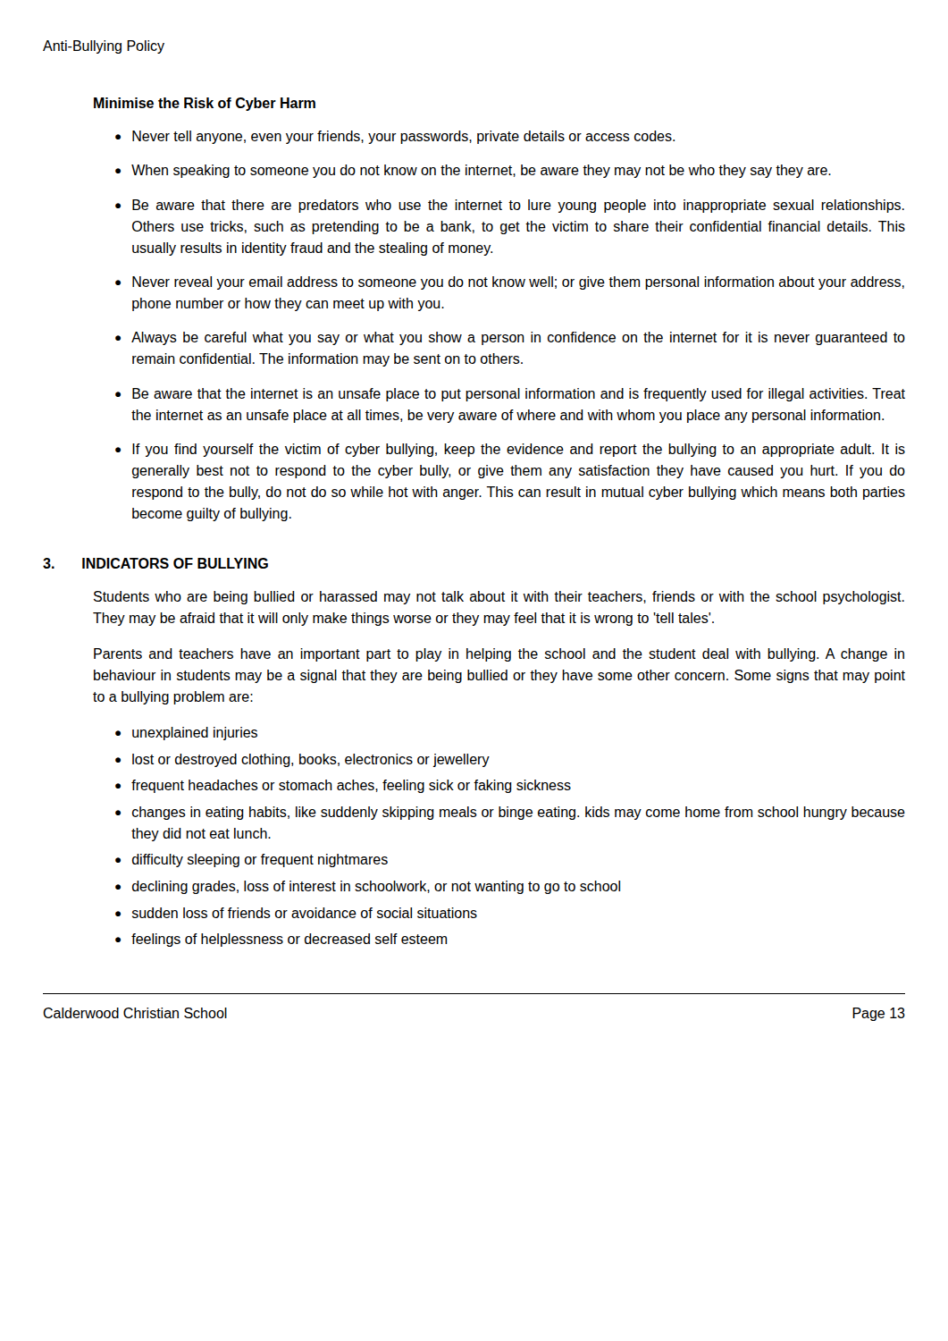Anti-Bullying Policy
Minimise the Risk of Cyber Harm
Never tell anyone, even your friends, your passwords, private details or access codes.
When speaking to someone you do not know on the internet, be aware they may not be who they say they are.
Be aware that there are predators who use the internet to lure young people into inappropriate sexual relationships. Others use tricks, such as pretending to be a bank, to get the victim to share their confidential financial details. This usually results in identity fraud and the stealing of money.
Never reveal your email address to someone you do not know well; or give them personal information about your address, phone number or how they can meet up with you.
Always be careful what you say or what you show a person in confidence on the internet for it is never guaranteed to remain confidential. The information may be sent on to others.
Be aware that the internet is an unsafe place to put personal information and is frequently used for illegal activities. Treat the internet as an unsafe place at all times, be very aware of where and with whom you place any personal information.
If you find yourself the victim of cyber bullying, keep the evidence and report the bullying to an appropriate adult. It is generally best not to respond to the cyber bully, or give them any satisfaction they have caused you hurt. If you do respond to the bully, do not do so while hot with anger. This can result in mutual cyber bullying which means both parties become guilty of bullying.
3. INDICATORS OF BULLYING
Students who are being bullied or harassed may not talk about it with their teachers, friends or with the school psychologist. They may be afraid that it will only make things worse or they may feel that it is wrong to 'tell tales'.
Parents and teachers have an important part to play in helping the school and the student deal with bullying. A change in behaviour in students may be a signal that they are being bullied or they have some other concern. Some signs that may point to a bullying problem are:
unexplained injuries
lost or destroyed clothing, books, electronics or jewellery
frequent headaches or stomach aches, feeling sick or faking sickness
changes in eating habits, like suddenly skipping meals or binge eating. kids may come home from school hungry because they did not eat lunch.
difficulty sleeping or frequent nightmares
declining grades, loss of interest in schoolwork, or not wanting to go to school
sudden loss of friends or avoidance of social situations
feelings of helplessness or decreased self esteem
Calderwood Christian School Page 13